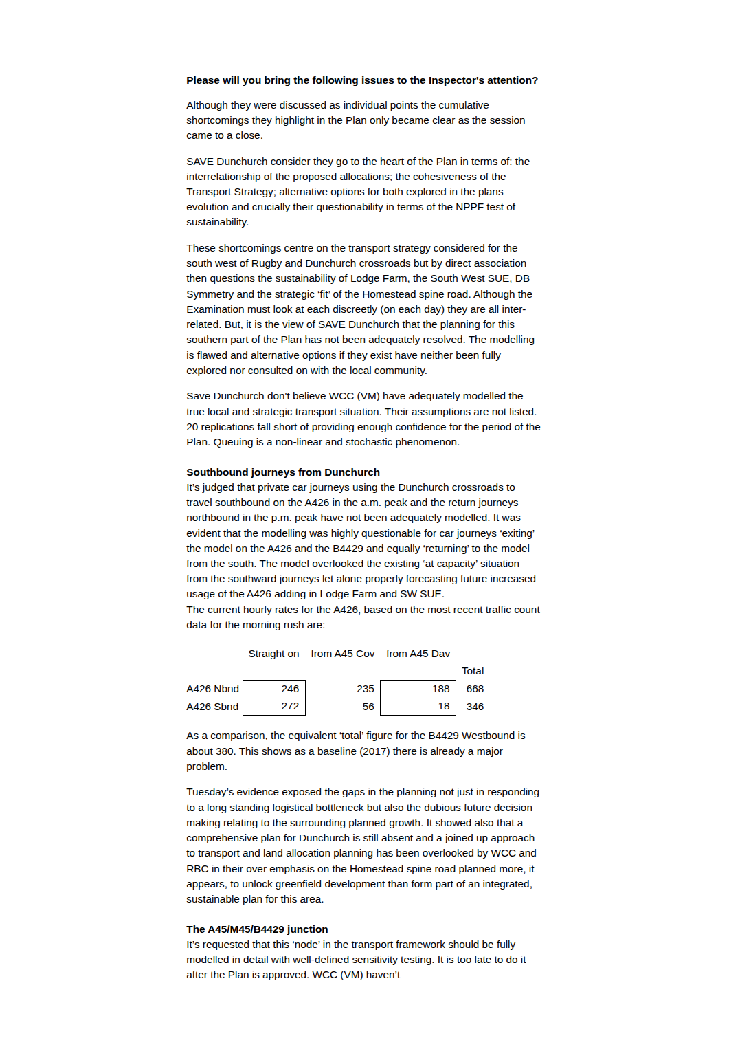Please will you bring the following issues to the Inspector's attention?
Although they were discussed as individual points the cumulative shortcomings they highlight in the Plan only became clear as the session came to a close.
SAVE Dunchurch consider they go to the heart of the Plan in terms of: the interrelationship of the proposed allocations; the cohesiveness of the Transport Strategy; alternative options for both explored in the plans evolution and crucially their questionability in terms of the NPPF test of sustainability.
These shortcomings centre on the transport strategy considered for the south west of Rugby and Dunchurch crossroads but by direct association then questions the sustainability of Lodge Farm, the South West SUE, DB Symmetry and the strategic ‘fit’ of the Homestead spine road. Although the Examination must look at each discreetly (on each day) they are all inter-related. But, it is the view of SAVE Dunchurch that the planning for this southern part of the Plan has not been adequately resolved. The modelling is flawed and alternative options if they exist have neither been fully explored nor consulted on with the local community.
Save Dunchurch don't believe WCC (VM) have adequately modelled the true local and strategic transport situation. Their assumptions are not listed. 20 replications fall short of providing enough confidence for the period of the Plan. Queuing is a non-linear and stochastic phenomenon.
Southbound journeys from Dunchurch
It’s judged that private car journeys using the Dunchurch crossroads to travel southbound on the A426 in the a.m. peak and the return journeys northbound in the p.m. peak have not been adequately modelled. It was evident that the modelling was highly questionable for car journeys ‘exiting’ the model on the A426 and the B4429 and equally ‘returning’ to the model from the south. The model overlooked the existing ‘at capacity’ situation from the southward journeys let alone properly forecasting future increased usage of the A426 adding in Lodge Farm and SW SUE.
The current hourly rates for the A426, based on the most recent traffic count data for the morning rush are:
| | Straight on | from A45 Cov | from A45 Dav | |
| --- | --- | --- | --- | --- |
| | | | | Total |
| A426 Nbnd | 246 | 235 | 188 | 668 |
| A426 Sbnd | 272 | 56 | 18 | 346 |
As a comparison, the equivalent ‘total’ figure for the B4429 Westbound is about 380. This shows as a baseline (2017) there is already a major problem.
Tuesday’s evidence exposed the gaps in the planning not just in responding to a long standing logistical bottleneck but also the dubious future decision making relating to the surrounding planned growth. It showed also that a comprehensive plan for Dunchurch is still absent and a joined up approach to transport and land allocation planning has been overlooked by WCC and RBC in their over emphasis on the Homestead spine road planned more, it appears, to unlock greenfield development than form part of an integrated, sustainable plan for this area.
The A45/M45/B4429 junction
It’s requested that this ‘node’ in the transport framework should be fully modelled in detail with well-defined sensitivity testing. It is too late to do it after the Plan is approved. WCC (VM) haven’t